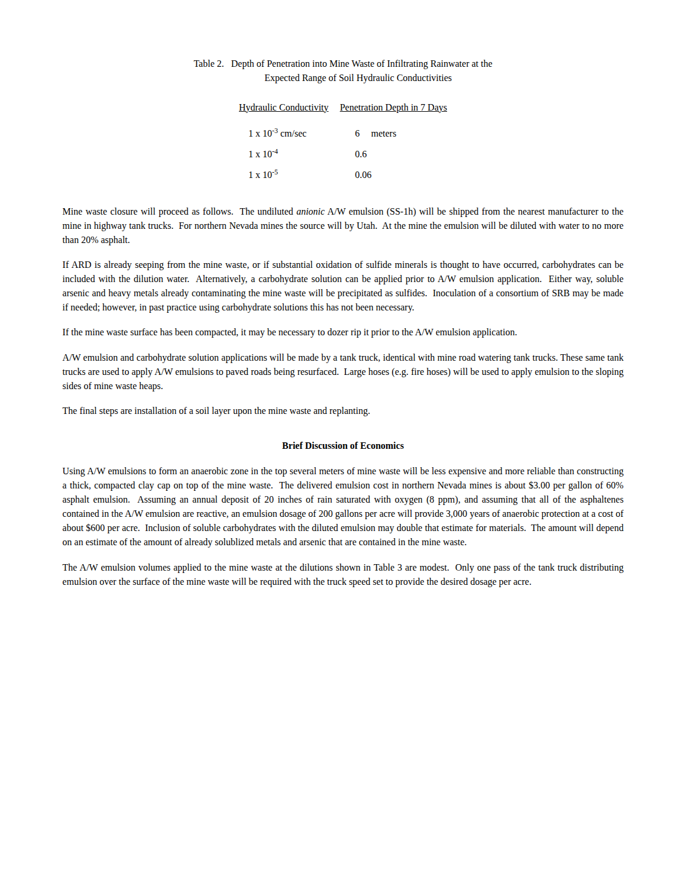Table 2. Depth of Penetration into Mine Waste of Infiltrating Rainwater at the Expected Range of Soil Hydraulic Conductivities
| Hydraulic Conductivity | Penetration Depth in 7 Days |
| --- | --- |
| 1 x 10 -3 cm/sec | 6 meters |
| 1 x 10 -4 | 0.6 |
| 1 x 10 -5 | 0.06 |
Mine waste closure will proceed as follows. The undiluted anionic A/W emulsion (SS-1h) will be shipped from the nearest manufacturer to the mine in highway tank trucks. For northern Nevada mines the source will by Utah. At the mine the emulsion will be diluted with water to no more than 20% asphalt.
If ARD is already seeping from the mine waste, or if substantial oxidation of sulfide minerals is thought to have occurred, carbohydrates can be included with the dilution water. Alternatively, a carbohydrate solution can be applied prior to A/W emulsion application. Either way, soluble arsenic and heavy metals already contaminating the mine waste will be precipitated as sulfides. Inoculation of a consortium of SRB may be made if needed; however, in past practice using carbohydrate solutions this has not been necessary.
If the mine waste surface has been compacted, it may be necessary to dozer rip it prior to the A/W emulsion application.
A/W emulsion and carbohydrate solution applications will be made by a tank truck, identical with mine road watering tank trucks. These same tank trucks are used to apply A/W emulsions to paved roads being resurfaced. Large hoses (e.g. fire hoses) will be used to apply emulsion to the sloping sides of mine waste heaps.
The final steps are installation of a soil layer upon the mine waste and replanting.
Brief Discussion of Economics
Using A/W emulsions to form an anaerobic zone in the top several meters of mine waste will be less expensive and more reliable than constructing a thick, compacted clay cap on top of the mine waste. The delivered emulsion cost in northern Nevada mines is about $3.00 per gallon of 60% asphalt emulsion. Assuming an annual deposit of 20 inches of rain saturated with oxygen (8 ppm), and assuming that all of the asphaltenes contained in the A/W emulsion are reactive, an emulsion dosage of 200 gallons per acre will provide 3,000 years of anaerobic protection at a cost of about $600 per acre. Inclusion of soluble carbohydrates with the diluted emulsion may double that estimate for materials. The amount will depend on an estimate of the amount of already solublized metals and arsenic that are contained in the mine waste.
The A/W emulsion volumes applied to the mine waste at the dilutions shown in Table 3 are modest. Only one pass of the tank truck distributing emulsion over the surface of the mine waste will be required with the truck speed set to provide the desired dosage per acre.